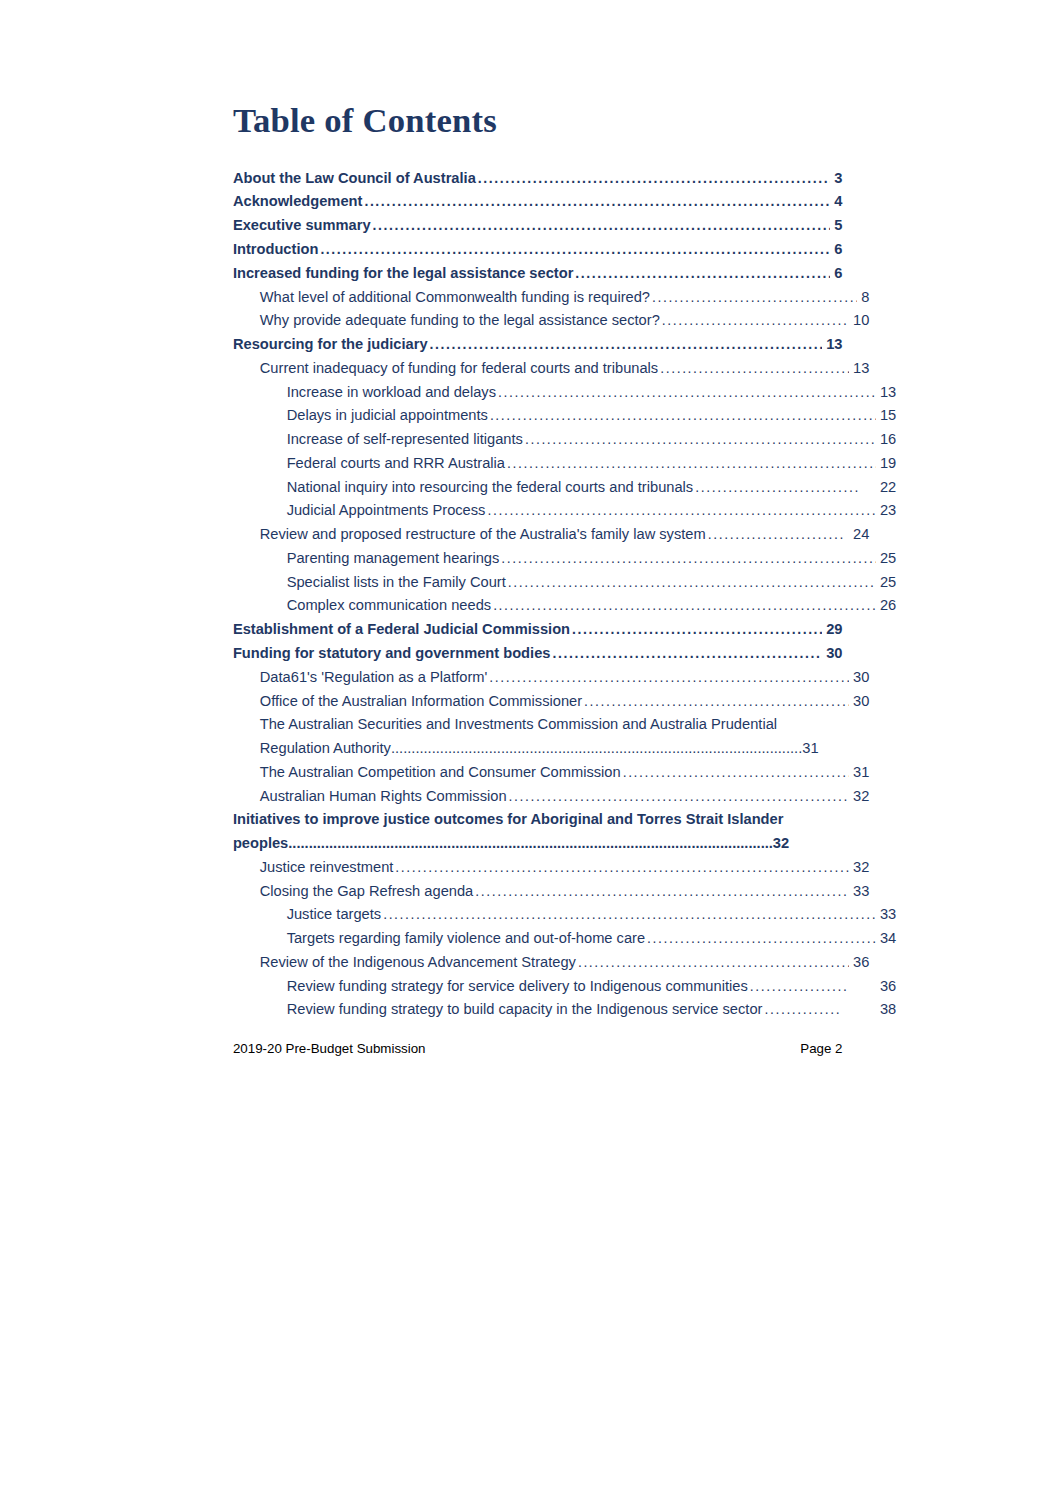Table of Contents
About the Law Council of Australia ............................................................................ 3
Acknowledgement ......................................................................................................... 4
Executive summary ..................................................................................................... 5
Introduction .................................................................................................................. 6
Increased funding for the legal assistance sector ..................................................... 6
What level of additional Commonwealth funding is required? ....................................... 8
Why provide adequate funding to the legal assistance sector? .................................... 10
Resourcing for the judiciary ....................................................................................... 13
Current inadequacy of funding for federal courts and tribunals .................................... 13
Increase in workload and delays ............................................................................... 13
Delays in judicial appointments ................................................................................. 15
Increase of self-represented litigants ........................................................................ 16
Federal courts and RRR Australia ........................................................................... 19
National inquiry into resourcing the federal courts and tribunals .............................. 22
Judicial Appointments Process ................................................................................ 23
Review and proposed restructure of the Australia's family law system ......................... 24
Parenting management hearings .............................................................................. 25
Specialist lists in the Family Court ........................................................................... 25
Complex communication needs ................................................................................ 26
Establishment of a Federal Judicial Commission ..................................................... 29
Funding for statutory and government bodies ........................................................... 30
Data61's 'Regulation as a Platform' ............................................................................. 30
Office of the Australian Information Commissioner ....................................................... 30
The Australian Securities and Investments Commission and Australia Prudential Regulation Authority ..................................................................................................... 31
The Australian Competition and Consumer Commission ............................................. 31
Australian Human Rights Commission ......................................................................... 32
Initiatives to improve justice outcomes for Aboriginal and Torres Strait Islander peoples ....................................................................................................................... 32
Justice reinvestment ..................................................................................................... 32
Closing the Gap Refresh agenda ................................................................................ 33
Justice targets ......................................................................................................... 33
Targets regarding family violence and out-of-home care .......................................... 34
Review of the Indigenous Advancement Strategy ........................................................ 36
Review funding strategy for service delivery to Indigenous communities .................. 36
Review funding strategy to build capacity in the Indigenous service sector .............. 38
2019-20 Pre-Budget Submission Page 2